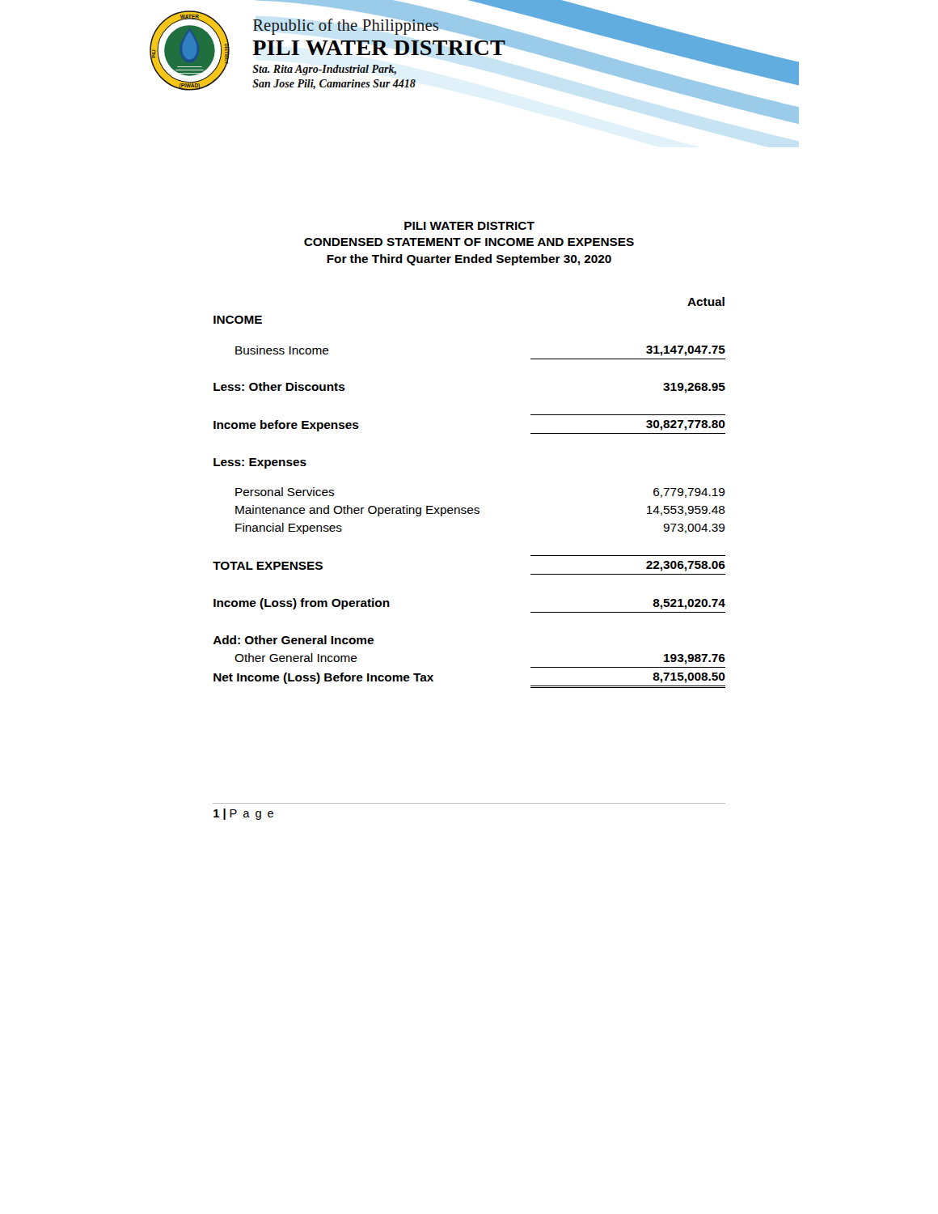WATER (PIWAD) PILI DISTRICT
Republic of the Philippines
PILI WATER DISTRICT
Sta. Rita Agro-Industrial Park,
San Jose Pili, Camarines Sur 4418
PILI WATER DISTRICT
CONDENSED STATEMENT OF INCOME AND EXPENSES
For the Third Quarter Ended September 30, 2020
| | Actual |
| INCOME | |
| Business Income | 31,147,047.75 |
| Less: Other Discounts | 319,268.95 |
| Income before Expenses | 30,827,778.80 |
| Less: Expenses | |
| Personal Services | 6,779,794.19 |
| Maintenance and Other Operating Expenses | 14,553,959.48 |
| Financial Expenses | 973,004.39 |
| TOTAL EXPENSES | 22,306,758.06 |
| Income (Loss) from Operation | 8,521,020.74 |
| Add: Other General Income | |
| Other General Income | 193,987.76 |
| Net Income (Loss) Before Income Tax | 8,715,008.50 |
1 | P a g e